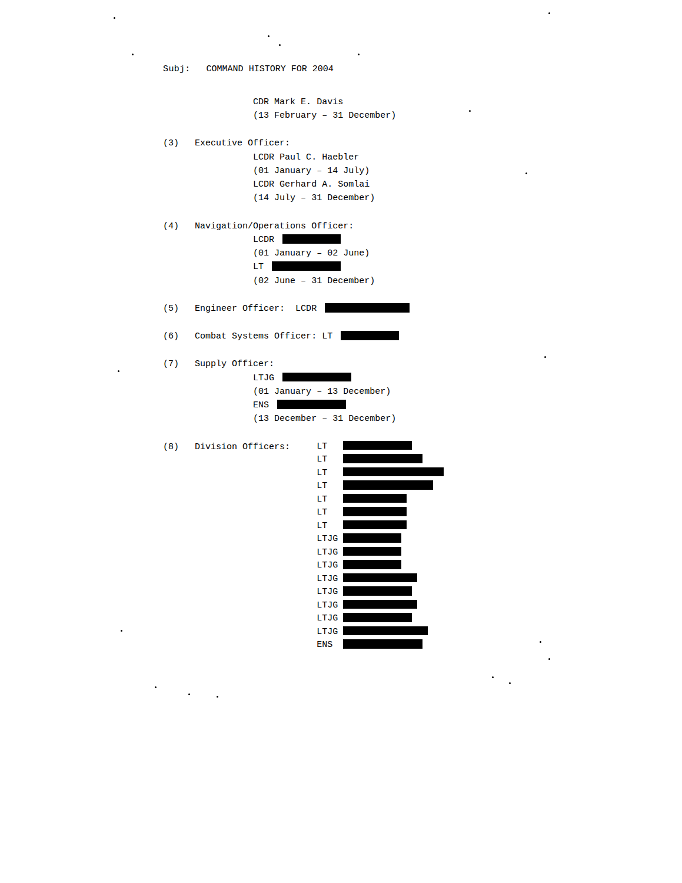Subj: COMMAND HISTORY FOR 2004
CDR Mark E. Davis
(13 February – 31 December)
(3) Executive Officer:
LCDR Paul C. Haebler
(01 January – 14 July)
LCDR Gerhard A. Somlai
(14 July – 31 December)
(4) Navigation/Operations Officer:
LCDR
(01 January – 02 June)
LT
(02 June – 31 December)
(5) Engineer Officer: LCDR
(6) Combat Systems Officer: LT
(7) Supply Officer:
LTJG
(01 January – 13 December)
ENS
(13 December – 31 December)
(8) Division Officers:
LT
LT
LT
LT
LT
LT
LT
LTJG
LTJG
LTJG
LTJG
LTJG
LTJG
LTJG
LTJG
ENS